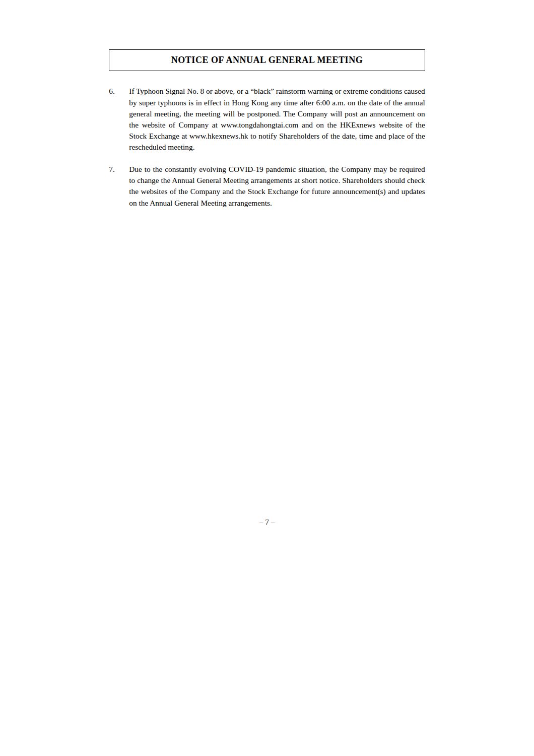NOTICE OF ANNUAL GENERAL MEETING
6. If Typhoon Signal No. 8 or above, or a “black” rainstorm warning or extreme conditions caused by super typhoons is in effect in Hong Kong any time after 6:00 a.m. on the date of the annual general meeting, the meeting will be postponed. The Company will post an announcement on the website of Company at www.tongdahongtai.com and on the HKExnews website of the Stock Exchange at www.hkexnews.hk to notify Shareholders of the date, time and place of the rescheduled meeting.
7. Due to the constantly evolving COVID-19 pandemic situation, the Company may be required to change the Annual General Meeting arrangements at short notice. Shareholders should check the websites of the Company and the Stock Exchange for future announcement(s) and updates on the Annual General Meeting arrangements.
– 7 –